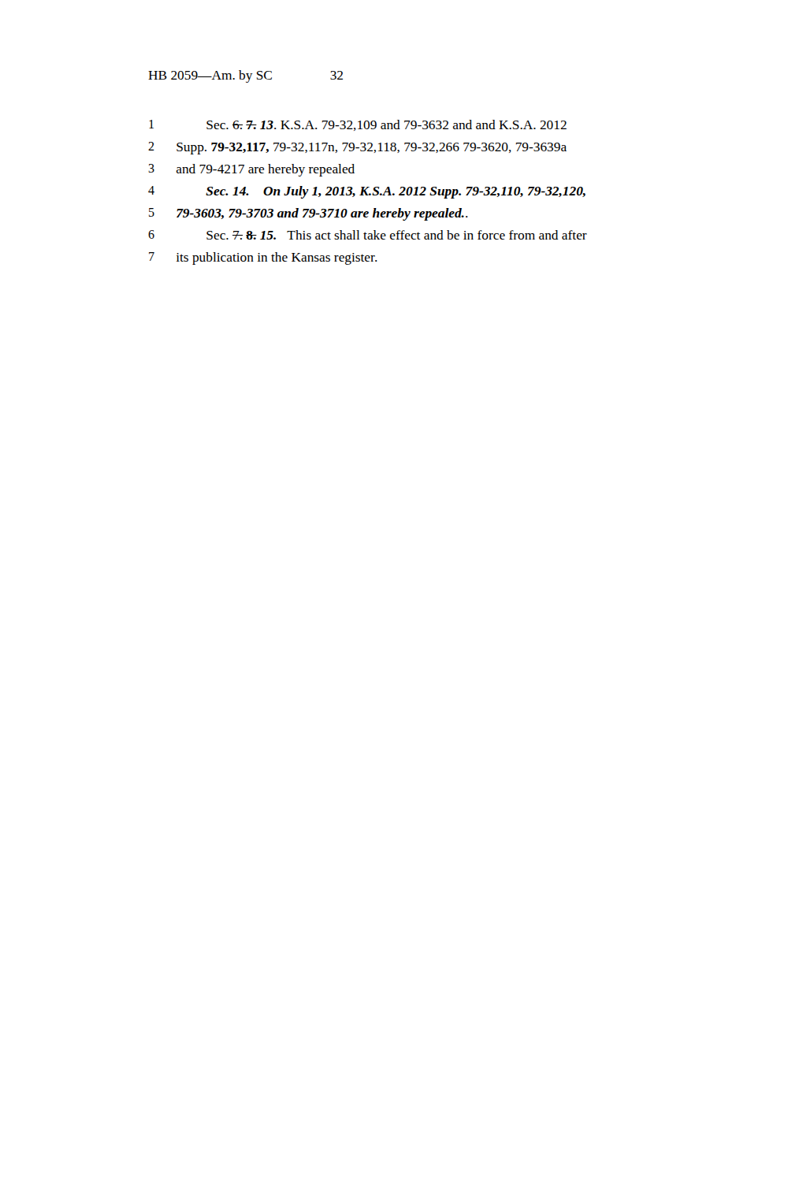HB 2059—Am. by SC 32
| 1 | Sec. 6. 7. 13 . K.S.A. 79-32,109 and 79-3632 and and K.S.A. 2012 |
| 2 | Supp. 79-32,117, 79-32,117n, 79-32,118, 79-32,266 79-3620, 79-3639a |
| 3 | and 79-4217 are hereby repealed |
| 4 | Sec. 14. On July 1, 2013, K.S.A. 2012 Supp. 79-32,110, 79-32,120, |
| 5 | 79-3603, 79-3703 and 79-3710 are hereby repealed. . |
| 6 | Sec. 7. 8. 15. This act shall take effect and be in force from and after |
| 7 | its publication in the Kansas register. |